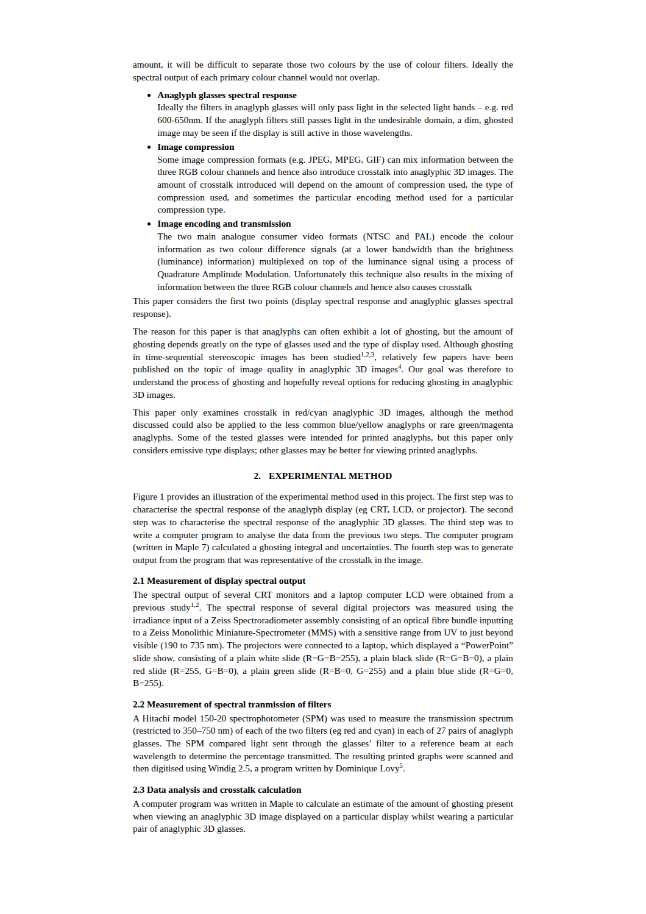amount, it will be difficult to separate those two colours by the use of colour filters. Ideally the spectral output of each primary colour channel would not overlap.
Anaglyph glasses spectral response Ideally the filters in anaglyph glasses will only pass light in the selected light bands – e.g. red 600-650nm. If the anaglyph filters still passes light in the undesirable domain, a dim, ghosted image may be seen if the display is still active in those wavelengths.
Image compression Some image compression formats (e.g. JPEG, MPEG, GIF) can mix information between the three RGB colour channels and hence also introduce crosstalk into anaglyphic 3D images. The amount of crosstalk introduced will depend on the amount of compression used, the type of compression used, and sometimes the particular encoding method used for a particular compression type.
Image encoding and transmission The two main analogue consumer video formats (NTSC and PAL) encode the colour information as two colour difference signals (at a lower bandwidth than the brightness (luminance) information) multiplexed on top of the luminance signal using a process of Quadrature Amplitude Modulation. Unfortunately this technique also results in the mixing of information between the three RGB colour channels and hence also causes crosstalk
This paper considers the first two points (display spectral response and anaglyphic glasses spectral response).
The reason for this paper is that anaglyphs can often exhibit a lot of ghosting, but the amount of ghosting depends greatly on the type of glasses used and the type of display used. Although ghosting in time-sequential stereoscopic images has been studied1,2,3, relatively few papers have been published on the topic of image quality in anaglyphic 3D images4. Our goal was therefore to understand the process of ghosting and hopefully reveal options for reducing ghosting in anaglyphic 3D images.
This paper only examines crosstalk in red/cyan anaglyphic 3D images, although the method discussed could also be applied to the less common blue/yellow anaglyphs or rare green/magenta anaglyphs. Some of the tested glasses were intended for printed anaglyphs, but this paper only considers emissive type displays; other glasses may be better for viewing printed anaglyphs.
2. EXPERIMENTAL METHOD
Figure 1 provides an illustration of the experimental method used in this project. The first step was to characterise the spectral response of the anaglyph display (eg CRT, LCD, or projector). The second step was to characterise the spectral response of the anaglyphic 3D glasses. The third step was to write a computer program to analyse the data from the previous two steps. The computer program (written in Maple 7) calculated a ghosting integral and uncertainties. The fourth step was to generate output from the program that was representative of the crosstalk in the image.
2.1 Measurement of display spectral output
The spectral output of several CRT monitors and a laptop computer LCD were obtained from a previous study1,2. The spectral response of several digital projectors was measured using the irradiance input of a Zeiss Spectroradiometer assembly consisting of an optical fibre bundle inputting to a Zeiss Monolithic Miniature-Spectrometer (MMS) with a sensitive range from UV to just beyond visible (190 to 735 nm). The projectors were connected to a laptop, which displayed a “PowerPoint” slide show, consisting of a plain white slide (R=G=B=255), a plain black slide (R=G=B=0), a plain red slide (R=255, G=B=0), a plain green slide (R=B=0, G=255) and a plain blue slide (R=G=0, B=255).
2.2 Measurement of spectral tranmission of filters
A Hitachi model 150-20 spectrophotometer (SPM) was used to measure the transmission spectrum (restricted to 350–750 nm) of each of the two filters (eg red and cyan) in each of 27 pairs of anaglyph glasses. The SPM compared light sent through the glasses’ filter to a reference beam at each wavelength to determine the percentage transmitted. The resulting printed graphs were scanned and then digitised using Windig 2.5, a program written by Dominique Lovy5.
2.3 Data analysis and crosstalk calculation
A computer program was written in Maple to calculate an estimate of the amount of ghosting present when viewing an anaglyphic 3D image displayed on a particular display whilst wearing a particular pair of anaglyphic 3D glasses.